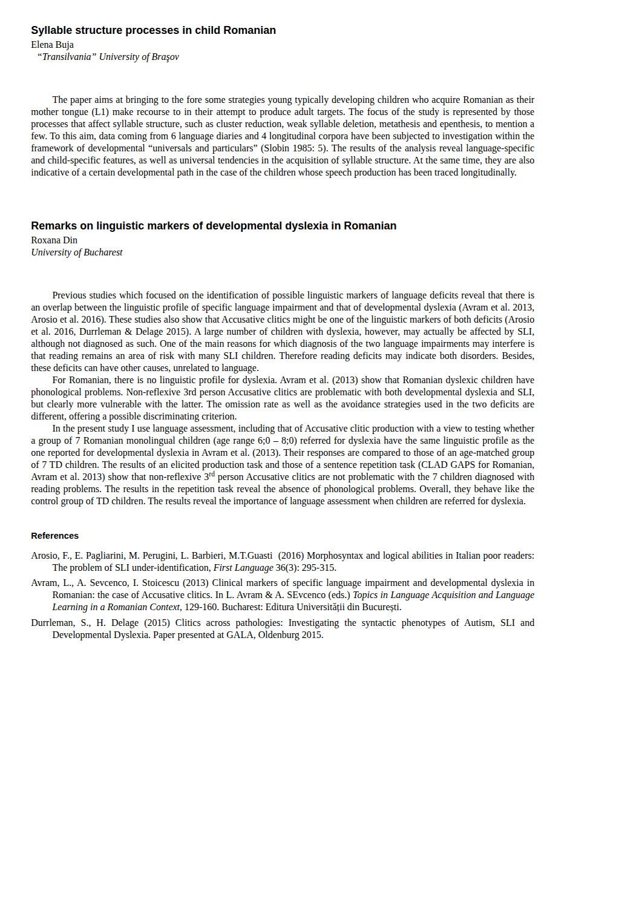Syllable structure processes in child Romanian
Elena Buja
“Transilvania” University of Braşov
The paper aims at bringing to the fore some strategies young typically developing children who acquire Romanian as their mother tongue (L1) make recourse to in their attempt to produce adult targets. The focus of the study is represented by those processes that affect syllable structure, such as cluster reduction, weak syllable deletion, metathesis and epenthesis, to mention a few. To this aim, data coming from 6 language diaries and 4 longitudinal corpora have been subjected to investigation within the framework of developmental “universals and particulars” (Slobin 1985: 5). The results of the analysis reveal language-specific and child-specific features, as well as universal tendencies in the acquisition of syllable structure. At the same time, they are also indicative of a certain developmental path in the case of the children whose speech production has been traced longitudinally.
Remarks on linguistic markers of developmental dyslexia in Romanian
Roxana Din
University of Bucharest
Previous studies which focused on the identification of possible linguistic markers of language deficits reveal that there is an overlap between the linguistic profile of specific language impairment and that of developmental dyslexia (Avram et al. 2013, Arosio et al. 2016). These studies also show that Accusative clitics might be one of the linguistic markers of both deficits (Arosio et al. 2016, Durrleman & Delage 2015). A large number of children with dyslexia, however, may actually be affected by SLI, although not diagnosed as such. One of the main reasons for which diagnosis of the two language impairments may interfere is that reading remains an area of risk with many SLI children. Therefore reading deficits may indicate both disorders. Besides, these deficits can have other causes, unrelated to language.
For Romanian, there is no linguistic profile for dyslexia. Avram et al. (2013) show that Romanian dyslexic children have phonological problems. Non-reflexive 3rd person Accusative clitics are problematic with both developmental dyslexia and SLI, but clearly more vulnerable with the latter. The omission rate as well as the avoidance strategies used in the two deficits are different, offering a possible discriminating criterion.
In the present study I use language assessment, including that of Accusative clitic production with a view to testing whether a group of 7 Romanian monolingual children (age range 6;0 – 8;0) referred for dyslexia have the same linguistic profile as the one reported for developmental dyslexia in Avram et al. (2013). Their responses are compared to those of an age-matched group of 7 TD children. The results of an elicited production task and those of a sentence repetition task (CLAD GAPS for Romanian, Avram et al. 2013) show that non-reflexive 3rd person Accusative clitics are not problematic with the 7 children diagnosed with reading problems. The results in the repetition task reveal the absence of phonological problems. Overall, they behave like the control group of TD children. The results reveal the importance of language assessment when children are referred for dyslexia.
References
Arosio, F., E. Pagliarini, M. Perugini, L. Barbieri, M.T.Guasti (2016) Morphosyntax and logical abilities in Italian poor readers: The problem of SLI under-identification, First Language 36(3): 295-315.
Avram, L., A. Sevcenco, I. Stoicescu (2013) Clinical markers of specific language impairment and developmental dyslexia in Romanian: the case of Accusative clitics. In L. Avram & A. SEvcenco (eds.) Topics in Language Acquisition and Language Learning in a Romanian Context, 129-160. Bucharest: Editura Universității din București.
Durrleman, S., H. Delage (2015) Clitics across pathologies: Investigating the syntactic phenotypes of Autism, SLI and Developmental Dyslexia. Paper presented at GALA, Oldenburg 2015.